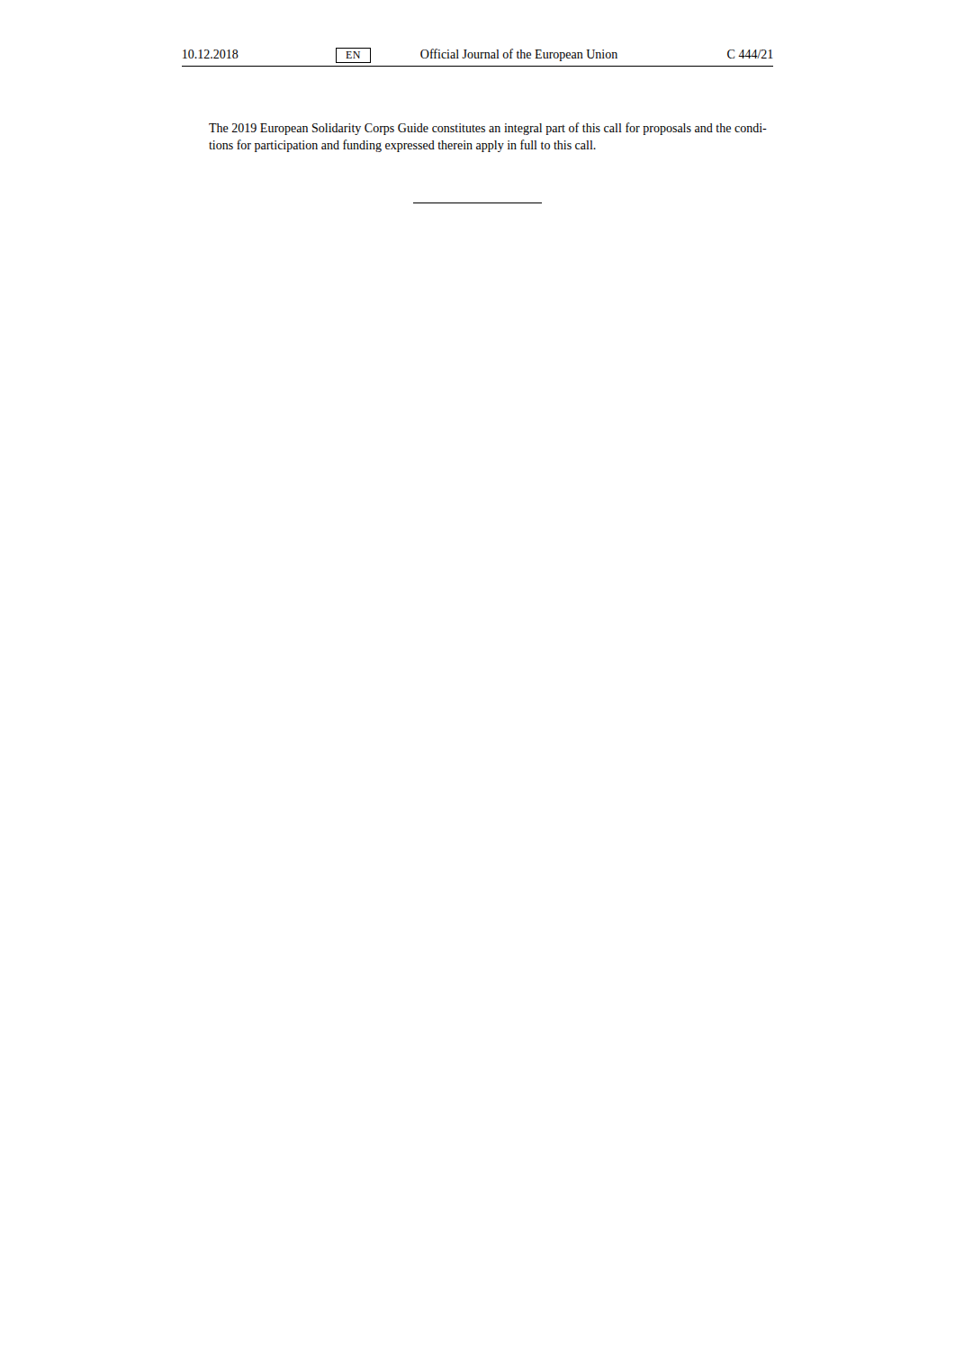10.12.2018
EN
Official Journal of the European Union
C 444/21
The 2019 European Solidarity Corps Guide constitutes an integral part of this call for proposals and the conditions for participation and funding expressed therein apply in full to this call.